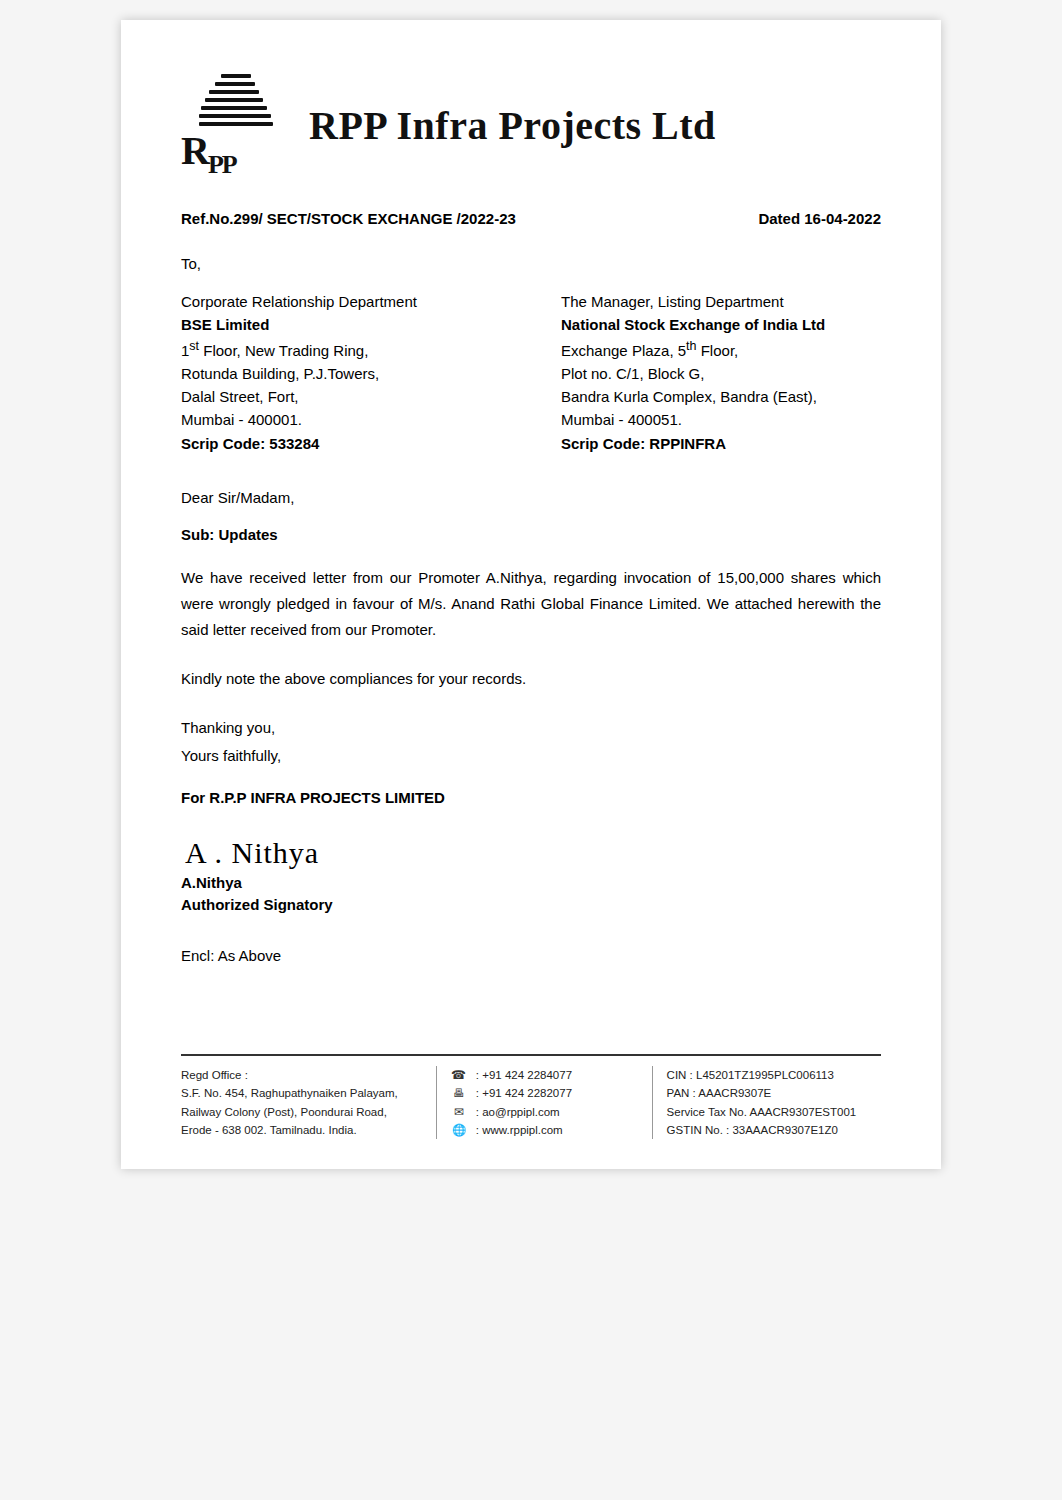RPP
RPP Infra Projects Ltd
Ref.No.299/ SECT/STOCK EXCHANGE /2022-23
Dated 16-04-2022
To,
Corporate Relationship Department
BSE Limited
1st Floor, New Trading Ring,
Rotunda Building, P.J.Towers,
Dalal Street, Fort,
Mumbai - 400001.
Scrip Code: 533284
The Manager, Listing Department
National Stock Exchange of India Ltd
Exchange Plaza, 5th Floor,
Plot no. C/1, Block G,
Bandra Kurla Complex, Bandra (East),
Mumbai - 400051.
Scrip Code: RPPINFRA
Dear Sir/Madam,
Sub: Updates
We have received letter from our Promoter A.Nithya, regarding invocation of 15,00,000 shares which were wrongly pledged in favour of M/s. Anand Rathi Global Finance Limited. We attached herewith the said letter received from our Promoter.
Kindly note the above compliances for your records.
Thanking you,
Yours faithfully,
For R.P.P INFRA PROJECTS LIMITED
A . Nithya
A.Nithya
Authorized Signatory
Encl: As Above
Regd Office :
S.F. No. 454, Raghupathynaiken Palayam,
Railway Colony (Post), Poondurai Road,
Erode - 638 002. Tamilnadu. India.
☎ : +91 424 2284077
🖶 : +91 424 2282077
✉ : ao@rppipl.com
🌐 : www.rppipl.com
CIN : L45201TZ1995PLC006113
PAN : AAACR9307E
Service Tax No. AAACR9307EST001
GSTIN No. : 33AAACR9307E1Z0